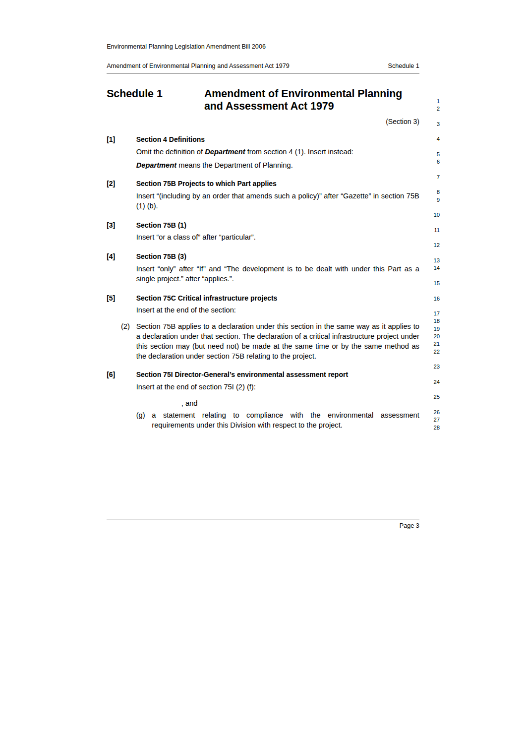Environmental Planning Legislation Amendment Bill 2006
Amendment of Environmental Planning and Assessment Act 1979 Schedule 1
Schedule 1
Amendment of Environmental Planning and Assessment Act 1979
(Section 3)
[1]
Section 4 Definitions
Omit the definition of Department from section 4 (1). Insert instead:
Department means the Department of Planning.
[2]
Section 75B Projects to which Part applies
Insert “(including by an order that amends such a policy)” after “Gazette” in section 75B (1) (b).
[3]
Section 75B (1)
Insert “or a class of” after “particular”.
[4]
Section 75B (3)
Insert “only” after “If” and “The development is to be dealt with under this Part as a single project.” after “applies.”.
[5]
Section 75C Critical infrastructure projects
Insert at the end of the section:
(2)
Section 75B applies to a declaration under this section in the same way as it applies to a declaration under that section. The declaration of a critical infrastructure project under this section may (but need not) be made at the same time or by the same method as the declaration under section 75B relating to the project.
[6]
Section 75I Director-General’s environmental assessment report
Insert at the end of section 75I (2) (f):
, and
(g)
a statement relating to compliance with the environmental assessment requirements under this Division with respect to the project.
1
2
3
4
5
6
7
8
9
10
11
12
13
14
15
16
17
18
19
20
21
22
23
24
25
26
27
28
Page 3